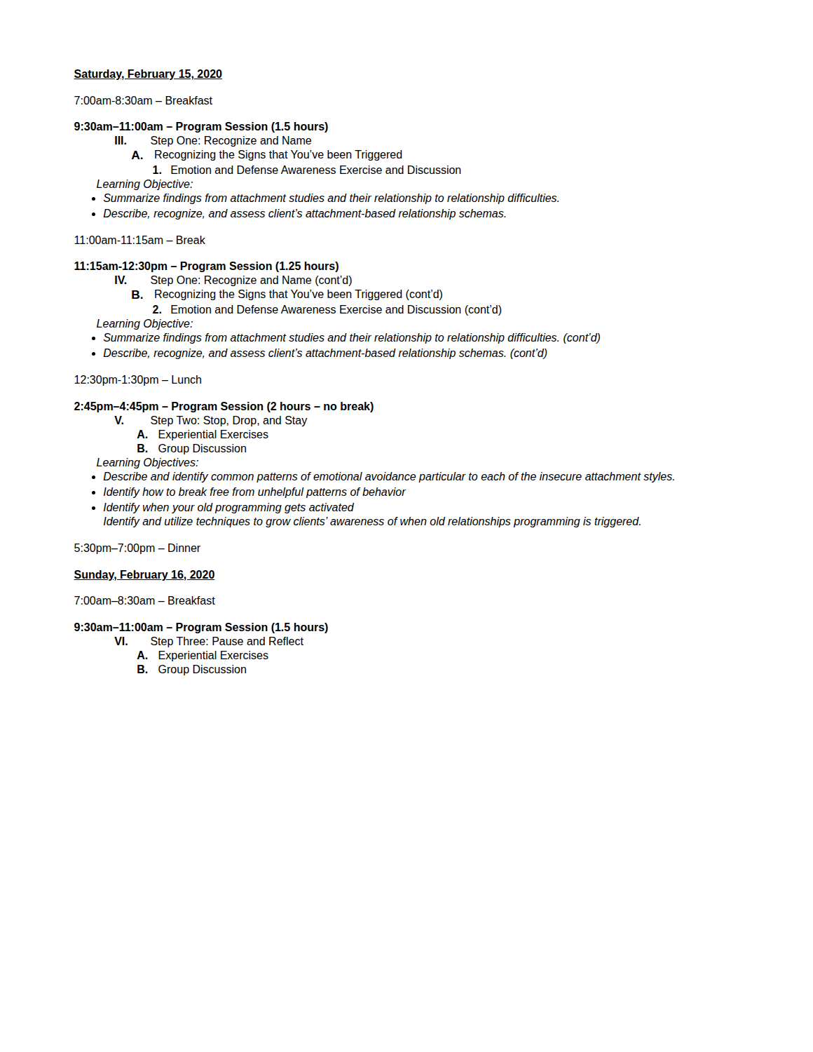Saturday, February 15, 2020
7:00am-8:30am – Breakfast
9:30am–11:00am – Program Session (1.5 hours)
III. Step One: Recognize and Name
A. Recognizing the Signs that You’ve been Triggered
1. Emotion and Defense Awareness Exercise and Discussion
Learning Objective:
Summarize findings from attachment studies and their relationship to relationship difficulties.
Describe, recognize, and assess client’s attachment-based relationship schemas.
11:00am-11:15am – Break
11:15am-12:30pm – Program Session (1.25 hours)
IV. Step One: Recognize and Name (cont’d)
B. Recognizing the Signs that You’ve been Triggered (cont’d)
2. Emotion and Defense Awareness Exercise and Discussion (cont’d)
Learning Objective:
Summarize findings from attachment studies and their relationship to relationship difficulties. (cont’d)
Describe, recognize, and assess client’s attachment-based relationship schemas. (cont’d)
12:30pm-1:30pm – Lunch
2:45pm–4:45pm – Program Session (2 hours – no break)
V. Step Two: Stop, Drop, and Stay
A. Experiential Exercises
B. Group Discussion
Learning Objectives:
Describe and identify common patterns of emotional avoidance particular to each of the insecure attachment styles.
Identify how to break free from unhelpful patterns of behavior
Identify when your old programming gets activated
Identify and utilize techniques to grow clients’ awareness of when old relationships programming is triggered.
5:30pm–7:00pm – Dinner
Sunday, February 16, 2020
7:00am–8:30am – Breakfast
9:30am–11:00am – Program Session (1.5 hours)
VI. Step Three: Pause and Reflect
A. Experiential Exercises
B. Group Discussion